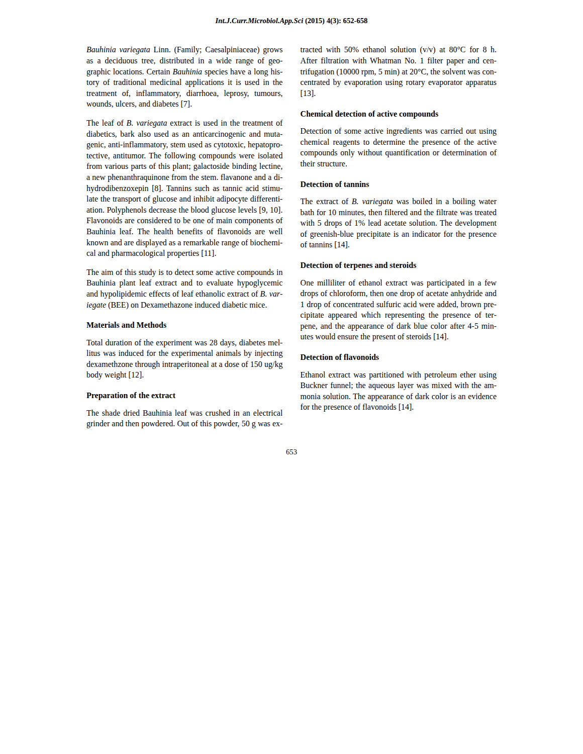Int.J.Curr.Microbiol.App.Sci (2015) 4(3): 652-658
Bauhinia variegata Linn. (Family; Caesalpiniaceae) grows as a deciduous tree, distributed in a wide range of geographic locations. Certain Bauhinia species have a long history of traditional medicinal applications it is used in the treatment of, inflammatory, diarrhoea, leprosy, tumours, wounds, ulcers, and diabetes [7].
The leaf of B. variegata extract is used in the treatment of diabetics, bark also used as an anticarcinogenic and mutagenic, anti-inflammatory, stem used as cytotoxic, hepatoprotective, antitumor. The following compounds were isolated from various parts of this plant; galactoside binding lectine, a new phenanthraquinone from the stem. flavanone and a dihydrodibenzoxepin [8]. Tannins such as tannic acid stimulate the transport of glucose and inhibit adipocyte differentiation. Polyphenols decrease the blood glucose levels [9, 10]. Flavonoids are considered to be one of main components of Bauhinia leaf. The health benefits of flavonoids are well known and are displayed as a remarkable range of biochemical and pharmacological properties [11].
The aim of this study is to detect some active compounds in Bauhinia plant leaf extract and to evaluate hypoglycemic and hypolipidemic effects of leaf ethanolic extract of B. variegate (BEE) on Dexamethazone induced diabetic mice.
Materials and Methods
Total duration of the experiment was 28 days, diabetes mellitus was induced for the experimental animals by injecting dexamethzone through intraperitoneal at a dose of 150 ug/kg body weight [12].
Preparation of the extract
The shade dried Bauhinia leaf was crushed in an electrical grinder and then powdered. Out of this powder, 50 g was extracted with 50% ethanol solution (v/v) at 80°C for 8 h. After filtration with Whatman No. 1 filter paper and centrifugation (10000 rpm, 5 min) at 20°C, the solvent was concentrated by evaporation using rotary evaporator apparatus [13].
Chemical detection of active compounds
Detection of some active ingredients was carried out using chemical reagents to determine the presence of the active compounds only without quantification or determination of their structure.
Detection of tannins
The extract of B. variegata was boiled in a boiling water bath for 10 minutes, then filtered and the filtrate was treated with 5 drops of 1% lead acetate solution. The development of greenish-blue precipitate is an indicator for the presence of tannins [14].
Detection of terpenes and steroids
One milliliter of ethanol extract was participated in a few drops of chloroform, then one drop of acetate anhydride and 1 drop of concentrated sulfuric acid were added, brown precipitate appeared which representing the presence of terpene, and the appearance of dark blue color after 4-5 minutes would ensure the present of steroids [14].
Detection of flavonoids
Ethanol extract was partitioned with petroleum ether using Buckner funnel; the aqueous layer was mixed with the ammonia solution. The appearance of dark color is an evidence for the presence of flavonoids [14].
653